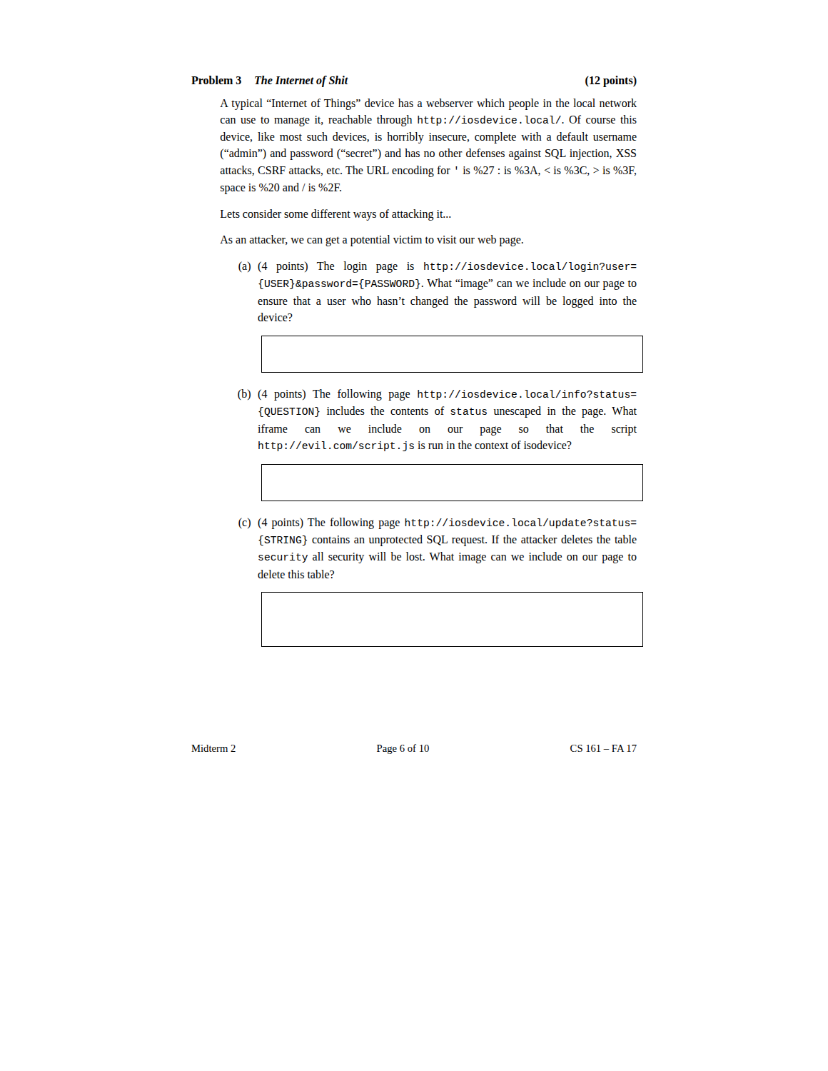Problem 3 The Internet of Shit (12 points)
A typical “Internet of Things” device has a webserver which people in the local network can use to manage it, reachable through http://iosdevice.local/. Of course this device, like most such devices, is horribly insecure, complete with a default username (“admin”) and password (“secret”) and has no other defenses against SQL injection, XSS attacks, CSRF attacks, etc. The URL encoding for ' is %27 : is %3A, < is %3C, > is %3F, space is %20 and / is %2F.
Lets consider some different ways of attacking it...
As an attacker, we can get a potential victim to visit our web page.
(a)
(4 points) The login page is http://iosdevice.local/login?user={USER}&password={PASSWORD}. What “image” can we include on our page to ensure that a user who hasn’t changed the password will be logged into the device?
(b)
(4 points) The following page http://iosdevice.local/info?status={QUESTION} includes the contents of status unescaped in the page. What iframe can we include on our page so that the script http://evil.com/script.js is run in the context of isodevice?
(c)
(4 points) The following page http://iosdevice.local/update?status={STRING} contains an unprotected SQL request. If the attacker deletes the table security all security will be lost. What image can we include on our page to delete this table?
Midterm 2 Page 6 of 10 CS 161 – FA 17